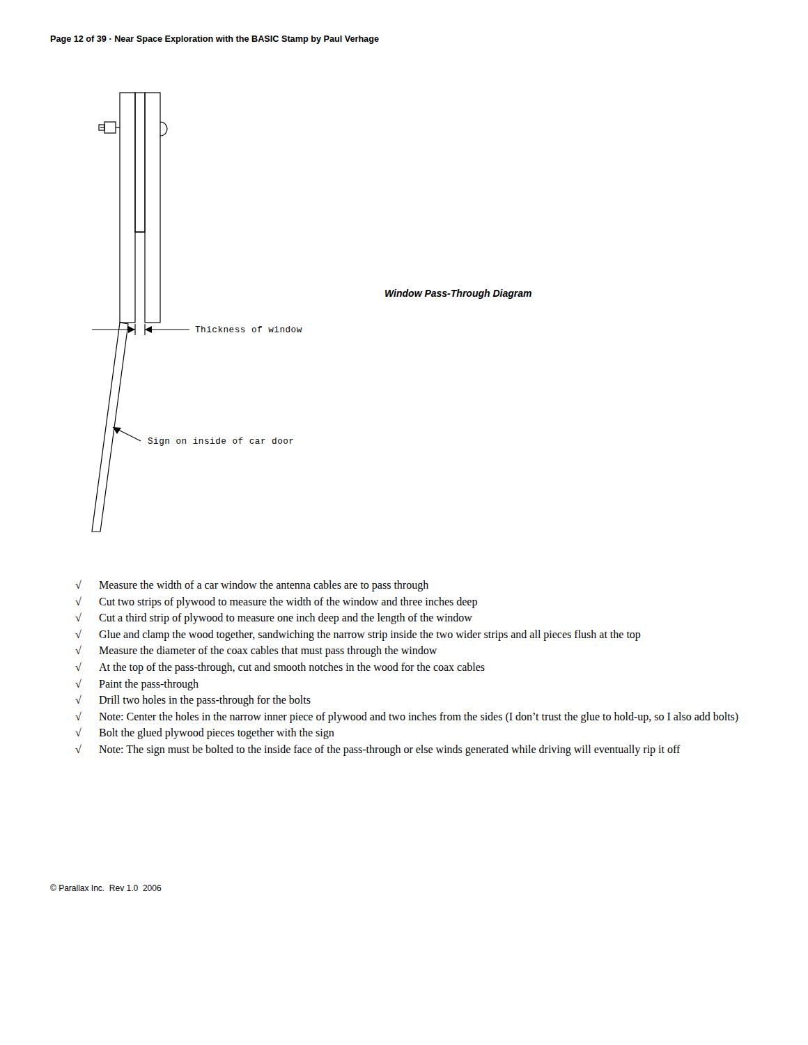Page 12 of 39 · Near Space Exploration with the BASIC Stamp by Paul Verhage
Thickness of window Sign on inside of car door
Window Pass-Through Diagram
Measure the width of a car window the antenna cables are to pass through
Cut two strips of plywood to measure the width of the window and three inches deep
Cut a third strip of plywood to measure one inch deep and the length of the window
Glue and clamp the wood together, sandwiching the narrow strip inside the two wider strips and all pieces flush at the top
Measure the diameter of the coax cables that must pass through the window
At the top of the pass-through, cut and smooth notches in the wood for the coax cables
Paint the pass-through
Drill two holes in the pass-through for the bolts
Note: Center the holes in the narrow inner piece of plywood and two inches from the sides (I don’t trust the glue to hold-up, so I also add bolts)
Bolt the glued plywood pieces together with the sign
Note: The sign must be bolted to the inside face of the pass-through or else winds generated while driving will eventually rip it off
© Parallax Inc. Rev 1.0 2006